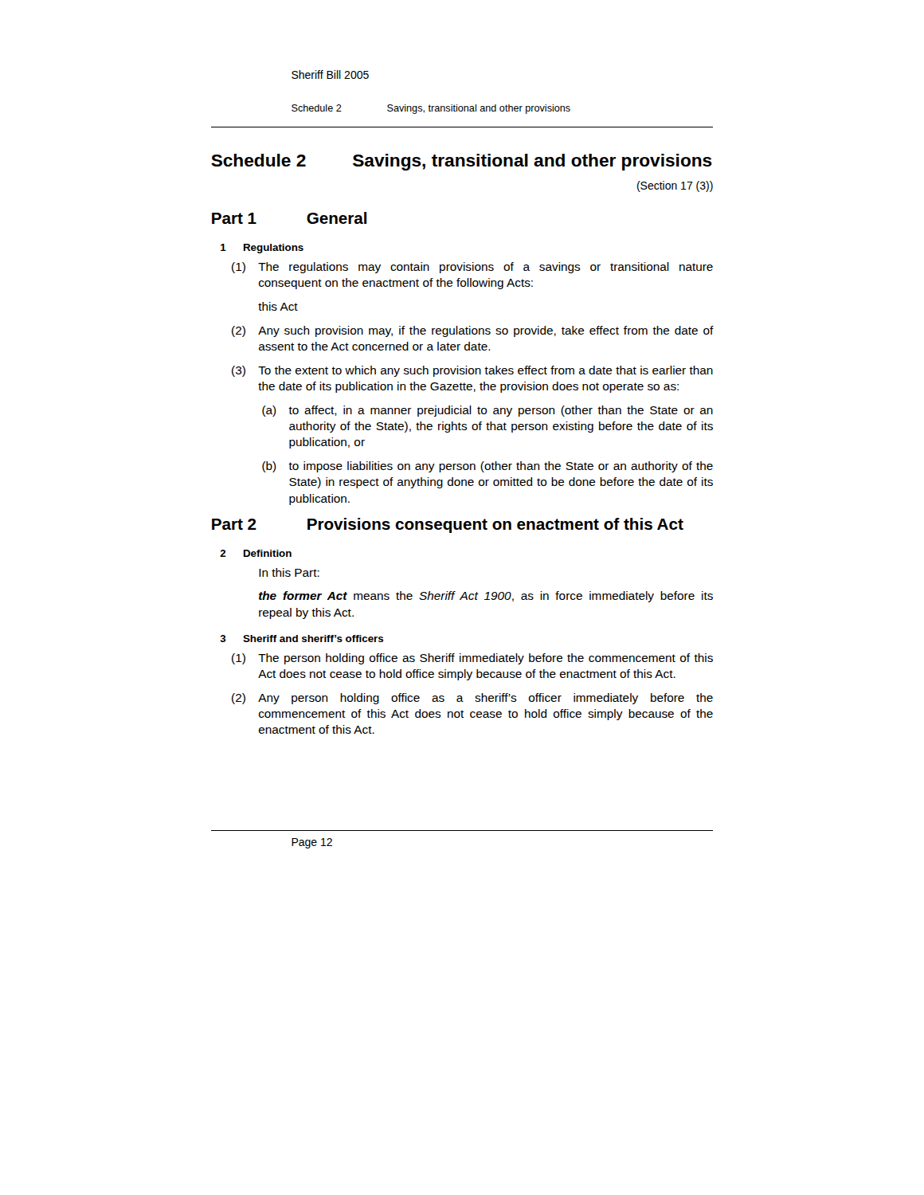Sheriff Bill 2005
Schedule 2 Savings, transitional and other provisions
Schedule 2 Savings, transitional and other provisions
(Section 17 (3))
Part 1 General
1 Regulations
(1) The regulations may contain provisions of a savings or transitional nature consequent on the enactment of the following Acts:
this Act
(2) Any such provision may, if the regulations so provide, take effect from the date of assent to the Act concerned or a later date.
(3) To the extent to which any such provision takes effect from a date that is earlier than the date of its publication in the Gazette, the provision does not operate so as:
(a) to affect, in a manner prejudicial to any person (other than the State or an authority of the State), the rights of that person existing before the date of its publication, or
(b) to impose liabilities on any person (other than the State or an authority of the State) in respect of anything done or omitted to be done before the date of its publication.
Part 2 Provisions consequent on enactment of this Act
2 Definition
In this Part:
the former Act means the Sheriff Act 1900, as in force immediately before its repeal by this Act.
3 Sheriff and sheriff’s officers
(1) The person holding office as Sheriff immediately before the commencement of this Act does not cease to hold office simply because of the enactment of this Act.
(2) Any person holding office as a sheriff’s officer immediately before the commencement of this Act does not cease to hold office simply because of the enactment of this Act.
Page 12